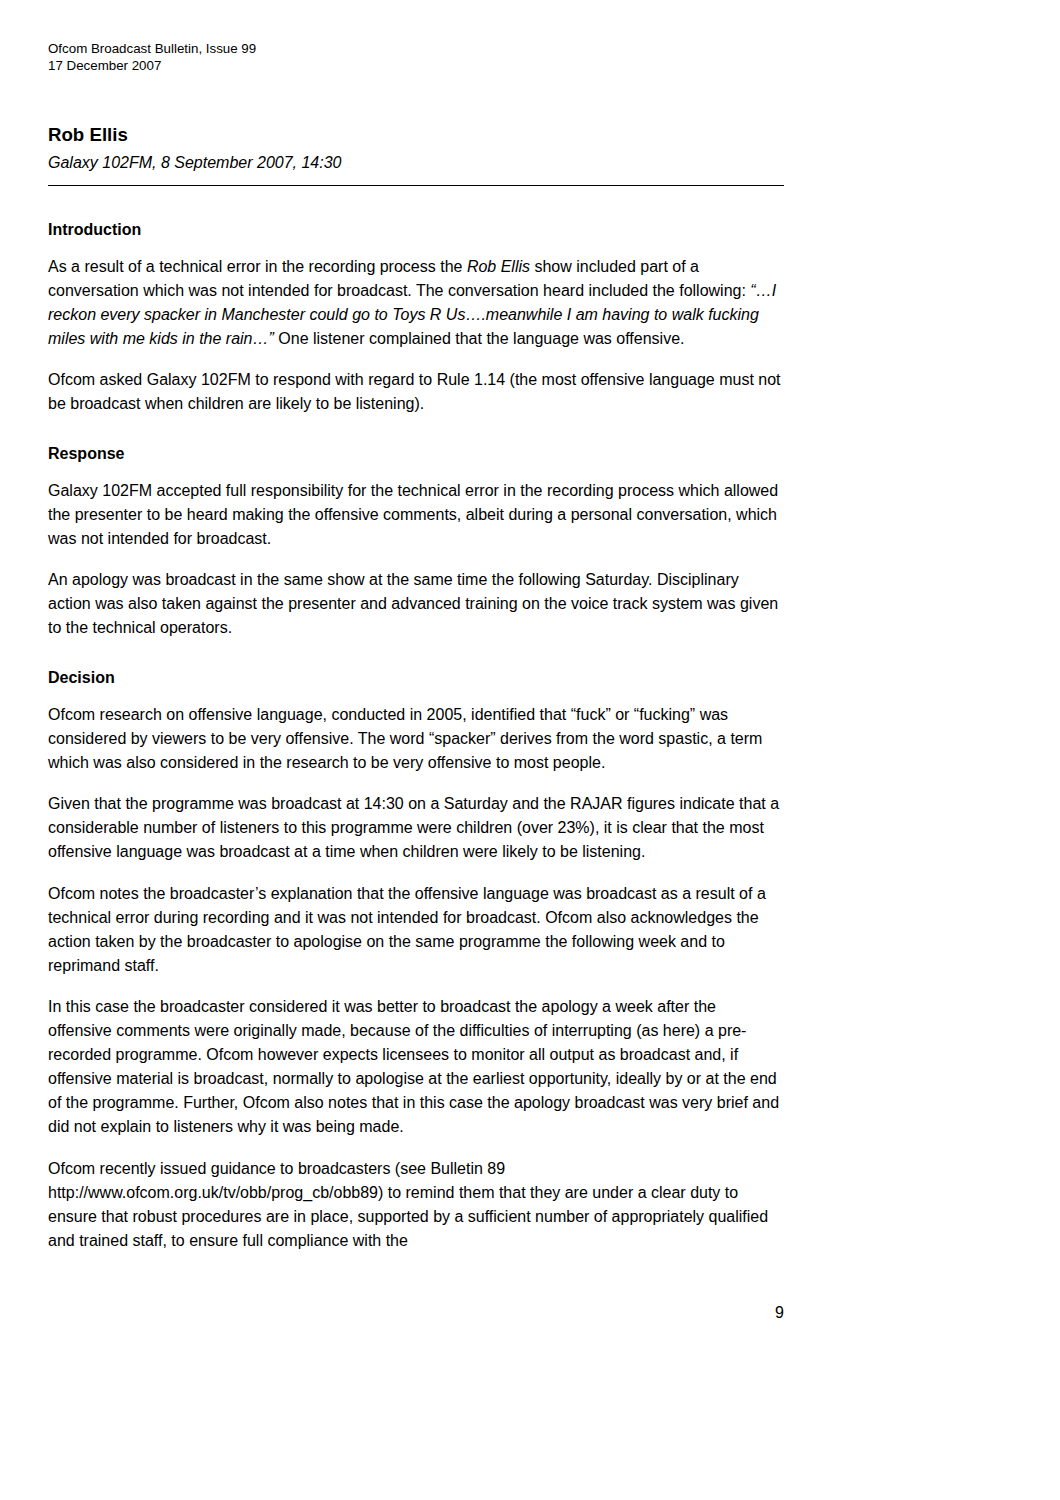Ofcom Broadcast Bulletin, Issue 99
17 December 2007
Rob Ellis
Galaxy 102FM, 8 September 2007, 14:30
Introduction
As a result of a technical error in the recording process the Rob Ellis show included part of a conversation which was not intended for broadcast. The conversation heard included the following: “…I reckon every spacker in Manchester could go to Toys R Us….meanwhile I am having to walk fucking miles with me kids in the rain…” One listener complained that the language was offensive.
Ofcom asked Galaxy 102FM to respond with regard to Rule 1.14 (the most offensive language must not be broadcast when children are likely to be listening).
Response
Galaxy 102FM accepted full responsibility for the technical error in the recording process which allowed the presenter to be heard making the offensive comments, albeit during a personal conversation, which was not intended for broadcast.
An apology was broadcast in the same show at the same time the following Saturday. Disciplinary action was also taken against the presenter and advanced training on the voice track system was given to the technical operators.
Decision
Ofcom research on offensive language, conducted in 2005, identified that “fuck” or “fucking” was considered by viewers to be very offensive. The word “spacker” derives from the word spastic, a term which was also considered in the research to be very offensive to most people.
Given that the programme was broadcast at 14:30 on a Saturday and the RAJAR figures indicate that a considerable number of listeners to this programme were children (over 23%), it is clear that the most offensive language was broadcast at a time when children were likely to be listening.
Ofcom notes the broadcaster’s explanation that the offensive language was broadcast as a result of a technical error during recording and it was not intended for broadcast. Ofcom also acknowledges the action taken by the broadcaster to apologise on the same programme the following week and to reprimand staff.
In this case the broadcaster considered it was better to broadcast the apology a week after the offensive comments were originally made, because of the difficulties of interrupting (as here) a pre-recorded programme. Ofcom however expects licensees to monitor all output as broadcast and, if offensive material is broadcast, normally to apologise at the earliest opportunity, ideally by or at the end of the programme. Further, Ofcom also notes that in this case the apology broadcast was very brief and did not explain to listeners why it was being made.
Ofcom recently issued guidance to broadcasters (see Bulletin 89 http://www.ofcom.org.uk/tv/obb/prog_cb/obb89) to remind them that they are under a clear duty to ensure that robust procedures are in place, supported by a sufficient number of appropriately qualified and trained staff, to ensure full compliance with the
9